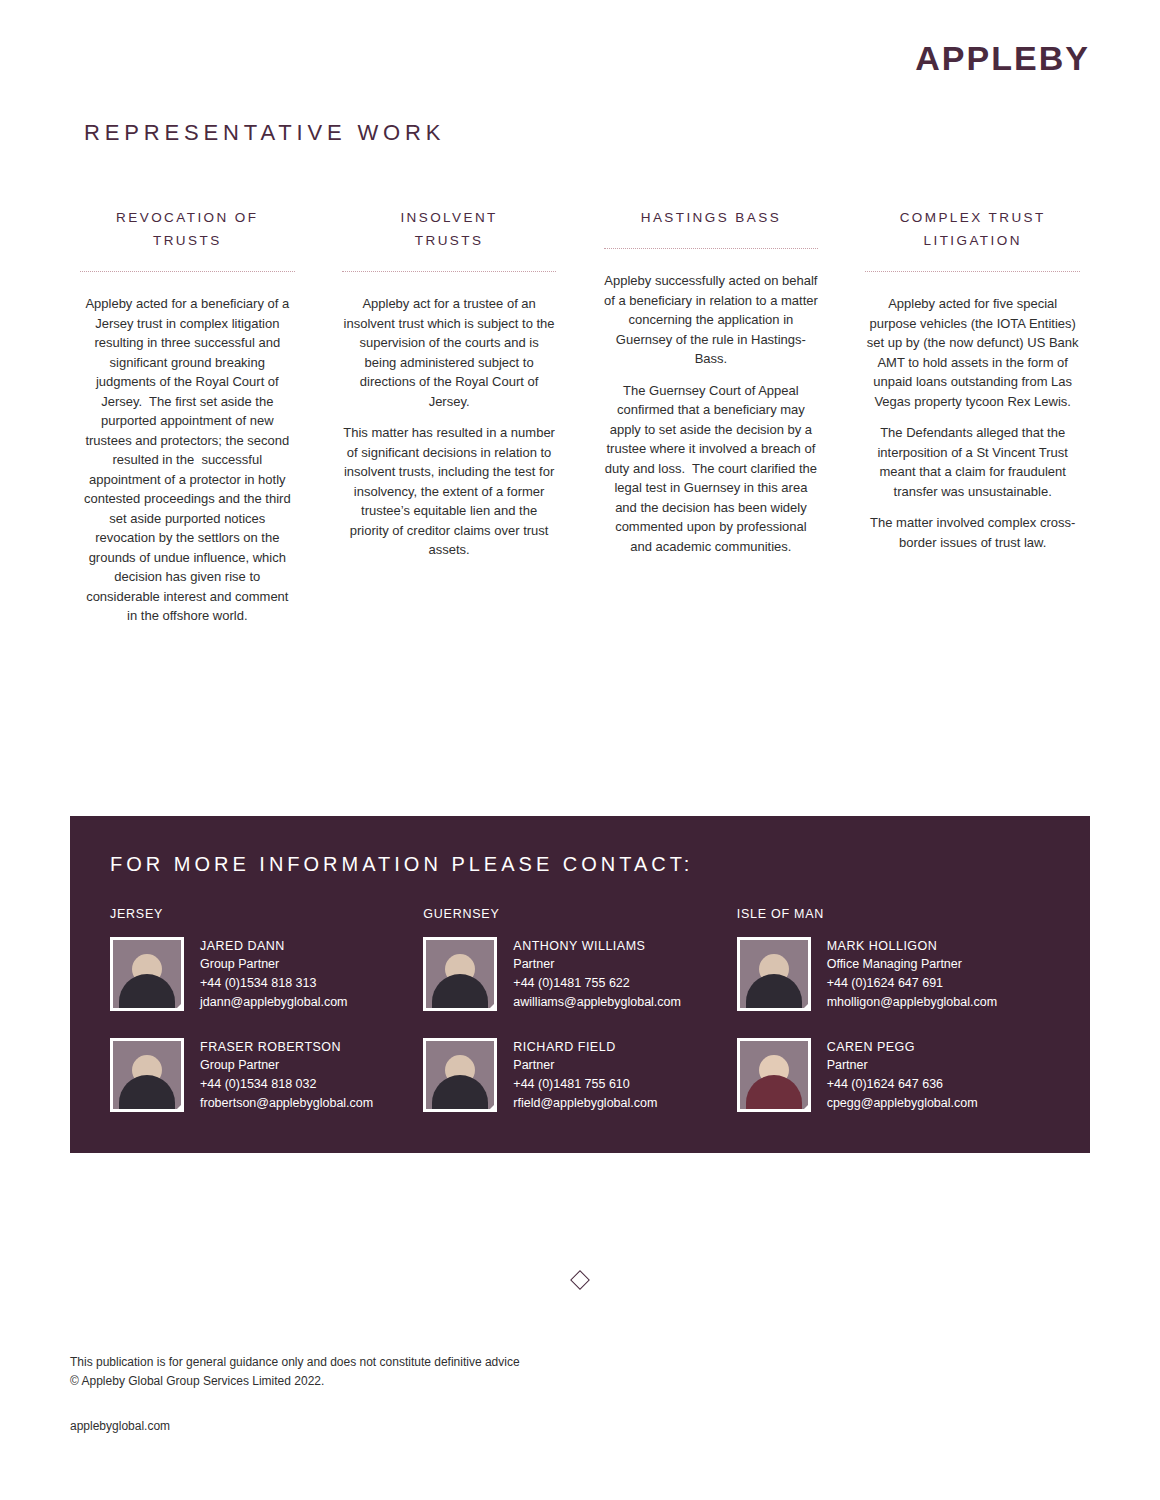APPLEBY
Representative Work
Revocation of
Trusts
Appleby acted for a beneficiary of a Jersey trust in complex litigation resulting in three successful and significant ground breaking judgments of the Royal Court of Jersey. The first set aside the purported appointment of new trustees and protectors; the second resulted in the successful appointment of a protector in hotly contested proceedings and the third set aside purported notices revocation by the settlors on the grounds of undue influence, which decision has given rise to considerable interest and comment in the offshore world.
Insolvent
Trusts
Appleby act for a trustee of an insolvent trust which is subject to the supervision of the courts and is being administered subject to directions of the Royal Court of Jersey.
This matter has resulted in a number of significant decisions in relation to insolvent trusts, including the test for insolvency, the extent of a former trustee’s equitable lien and the priority of creditor claims over trust assets.
Hastings Bass
Appleby successfully acted on behalf of a beneficiary in relation to a matter concerning the application in Guernsey of the rule in Hastings-Bass.
The Guernsey Court of Appeal confirmed that a beneficiary may apply to set aside the decision by a trustee where it involved a breach of duty and loss. The court clarified the legal test in Guernsey in this area and the decision has been widely commented upon by professional and academic communities.
Complex Trust
Litigation
Appleby acted for five special purpose vehicles (the IOTA Entities) set up by (the now defunct) US Bank AMT to hold assets in the form of unpaid loans outstanding from Las Vegas property tycoon Rex Lewis.
The Defendants alleged that the interposition of a St Vincent Trust meant that a claim for fraudulent transfer was unsustainable.
The matter involved complex cross-border issues of trust law.
For more information please contact:
Jersey
Jared Dann
Group Partner
+44 (0)1534 818 313
jdann@applebyglobal.com
Fraser Robertson
Group Partner
+44 (0)1534 818 032
frobertson@applebyglobal.com
Guernsey
Anthony Williams
Partner
+44 (0)1481 755 622
awilliams@applebyglobal.com
Richard Field
Partner
+44 (0)1481 755 610
rfield@applebyglobal.com
Isle of Man
Mark Holligon
Office Managing Partner
+44 (0)1624 647 691
mholligon@applebyglobal.com
Caren Pegg
Partner
+44 (0)1624 647 636
cpegg@applebyglobal.com
This publication is for general guidance only and does not constitute definitive advice
© Appleby Global Group Services Limited 2022.
applebyglobal.com